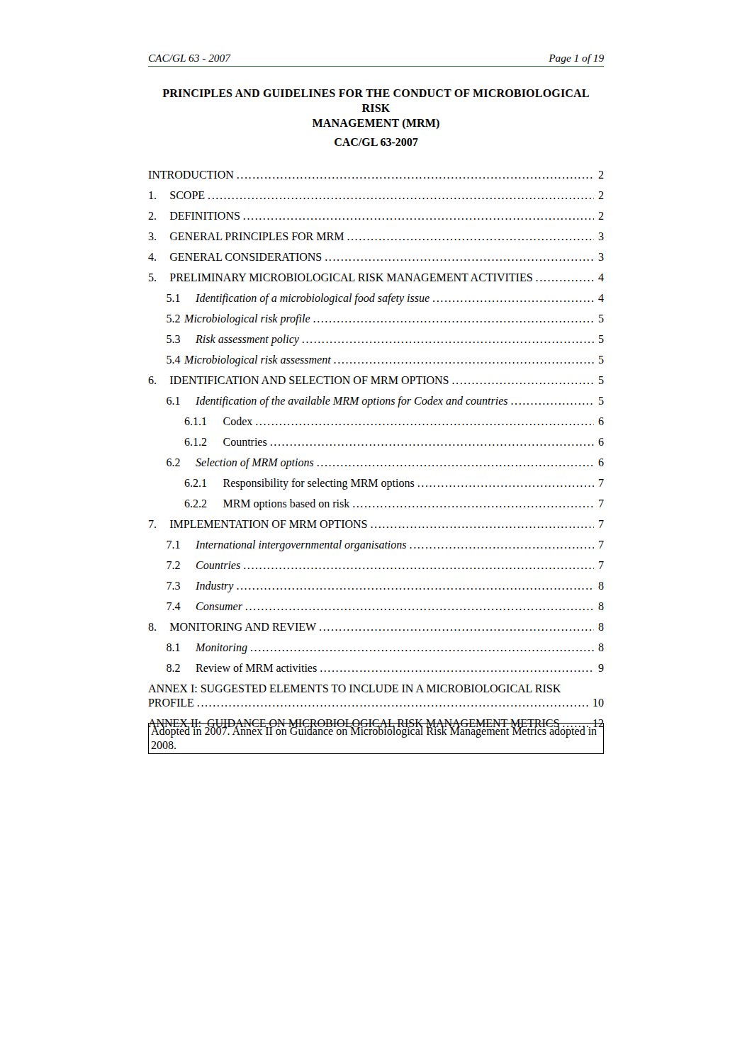CAC/GL 63 - 2007 Page 1 of 19
PRINCIPLES AND GUIDELINES FOR THE CONDUCT OF MICROBIOLOGICAL RISK
MANAGEMENT (MRM)
CAC/GL 63-2007
INTRODUCTION .................................................................................................................................. 2
1. SCOPE ................................................................................................................................................. 2
2. DEFINITIONS ................................................................................................................................. 2
3. GENERAL PRINCIPLES FOR MRM ..................................................................................... 3
4. GENERAL CONSIDERATIONS ............................................................................................. 3
5. PRELIMINARY MICROBIOLOGICAL RISK MANAGEMENT ACTIVITIES ....................... 4
5.1 Identification of a microbiological food safety issue ..................................................................... 4
5.2 Microbiological risk profile ............................................................................................................. 5
5.3 Risk assessment policy ..................................................................................................................... 5
5.4 Microbiological risk assessment ................................................................................................. 5
6. IDENTIFICATION AND SELECTION OF MRM OPTIONS ......................................... 5
6.1 Identification of the available MRM options for Codex and countries ......................................... 5
6.1.1 Codex ................................................................................................................................. 6
6.1.2 Countries ......................................................................................................................... 6
6.2 Selection of MRM options ................................................................................................................. 6
6.2.1 Responsibility for selecting MRM options ................................................................. 7
6.2.2 MRM options based on risk ......................................................................................... 7
7. IMPLEMENTATION OF MRM OPTIONS ..................................................................................... 7
7.1 International intergovernmental organisations ............................................................................. 7
7.2 Countries ..................................................................................................................................... 7
7.3 Industry ......................................................................................................................................... 8
7.4 Consumer ..................................................................................................................................... 8
8. MONITORING AND REVIEW ................................................................................................. 8
8.1 Monitoring ................................................................................................................................. 8
8.2 Review of MRM activities ............................................................................................................. 9
ANNEX I: SUGGESTED ELEMENTS TO INCLUDE IN A MICROBIOLOGICAL RISK PROFILE ......................................................................................................................................... 10
ANNEX II: GUIDANCE ON MICROBIOLOGICAL RISK MANAGEMENT METRICS ........... 12
Adopted in 2007. Annex II on Guidance on Microbiological Risk Management Metrics adopted in 2008.